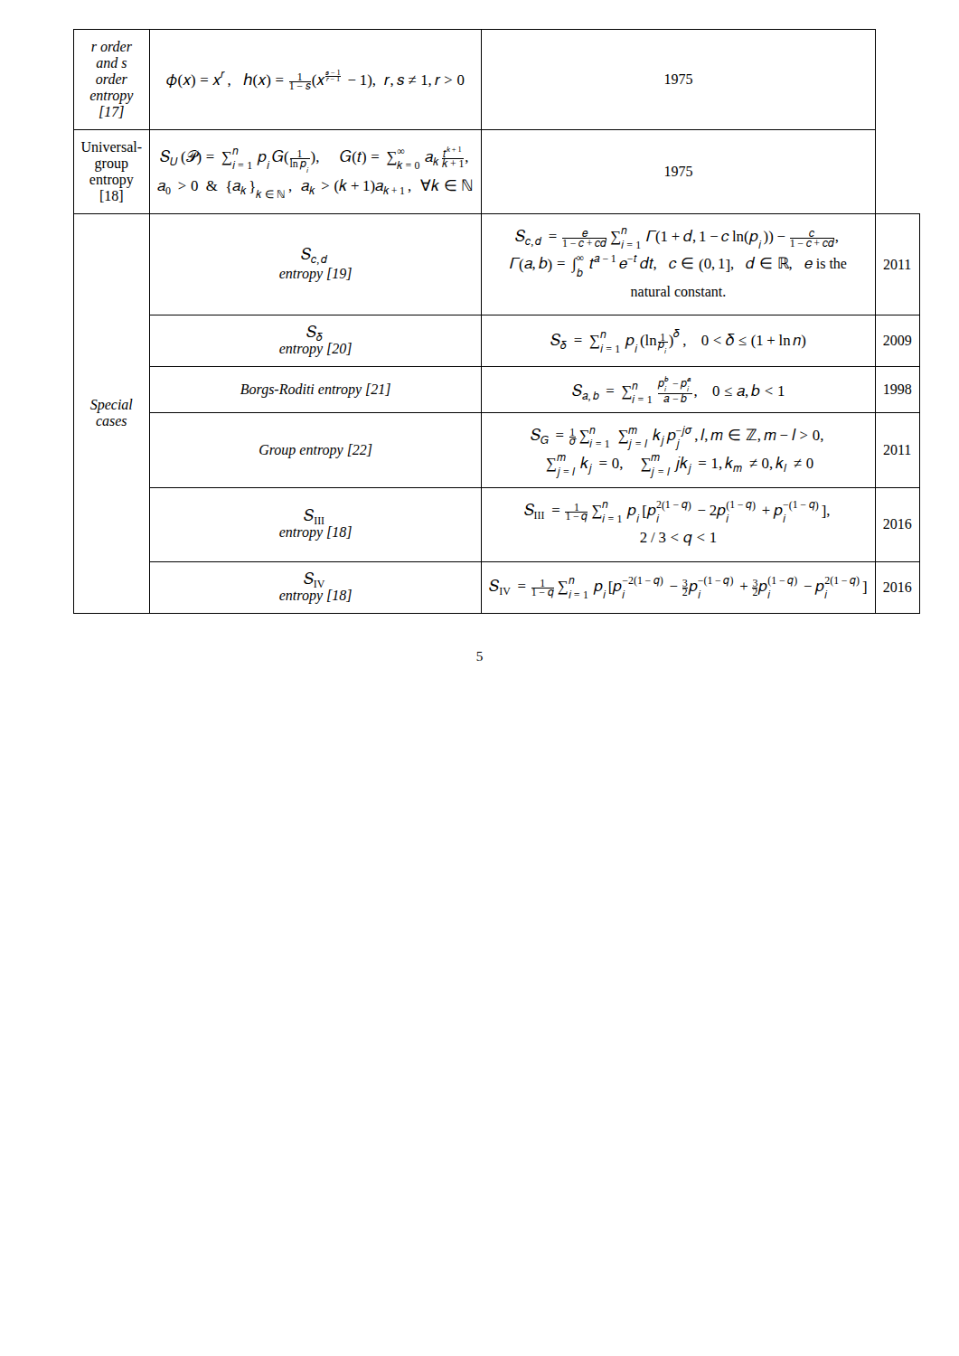| r order and s order entropy [17] | ϕ ( x ) = x r , h ( x ) = 1 1 − s ( x s − 1 r − 1 − 1 ) , r , s ≠ 1 , r > 0 | 1975 |
| Universal-group entropy [18] | S U ( 𝒫 ) = ∑ i = 1 n p i G ( 1 ln p i ) , G ( t ) = ∑ k = 0 ∞ a k t k + 1 k + 1 , a 0 > 0 & { a k } k ∈ ℕ , a k > ( k + 1 ) a k + 1 , ∀ k ∈ ℕ | 1975 |
| Special cases | S c , d entropy [19] | S c , d = e 1 − c + c d ∑ i = 1 n Γ ( 1 + d , 1 − c ln ( p i ) ) − c 1 − c + c d , Γ ( a , b ) = ∫ b ∞ t a − 1 e − t d t , c ∈ ( 0 , 1 ] , d ∈ ℝ , e is the natural constant. | 2011 |
| S δ entropy [20] | S δ = ∑ i = 1 n p i ( ln 1 p i ) δ , 0 < δ ≤ ( 1 + ln n ) | 2009 |
| Borgs-Roditi entropy [21] | S a , b = ∑ i = 1 n p i b − p i a a − b , 0 ≤ a , b < 1 | 1998 |
| Group entropy [22] | S G = 1 σ ∑ i = 1 n ∑ j = l m k j p j − j σ , l , m ∈ ℤ , m − l > 0 , ∑ j = l m k j = 0 , ∑ j = l m j k j = 1 , k m ≠ 0 , k l ≠ 0 | 2011 |
| S III entropy [18] | S III = 1 1 − q ∑ i = 1 n p i [ p i 2 ( 1 − q ) − 2 p i ( 1 − q ) + p i − ( 1 − q ) ] , 2 / 3 < q < 1 | 2016 |
| S IV entropy [18] | S IV = 1 1 − q ∑ i = 1 n p i [ p i − 2 ( 1 − q ) − 3 2 p i − ( 1 − q ) + 3 2 p i ( 1 − q ) − p i 2 ( 1 − q ) ] | 2016 |
5